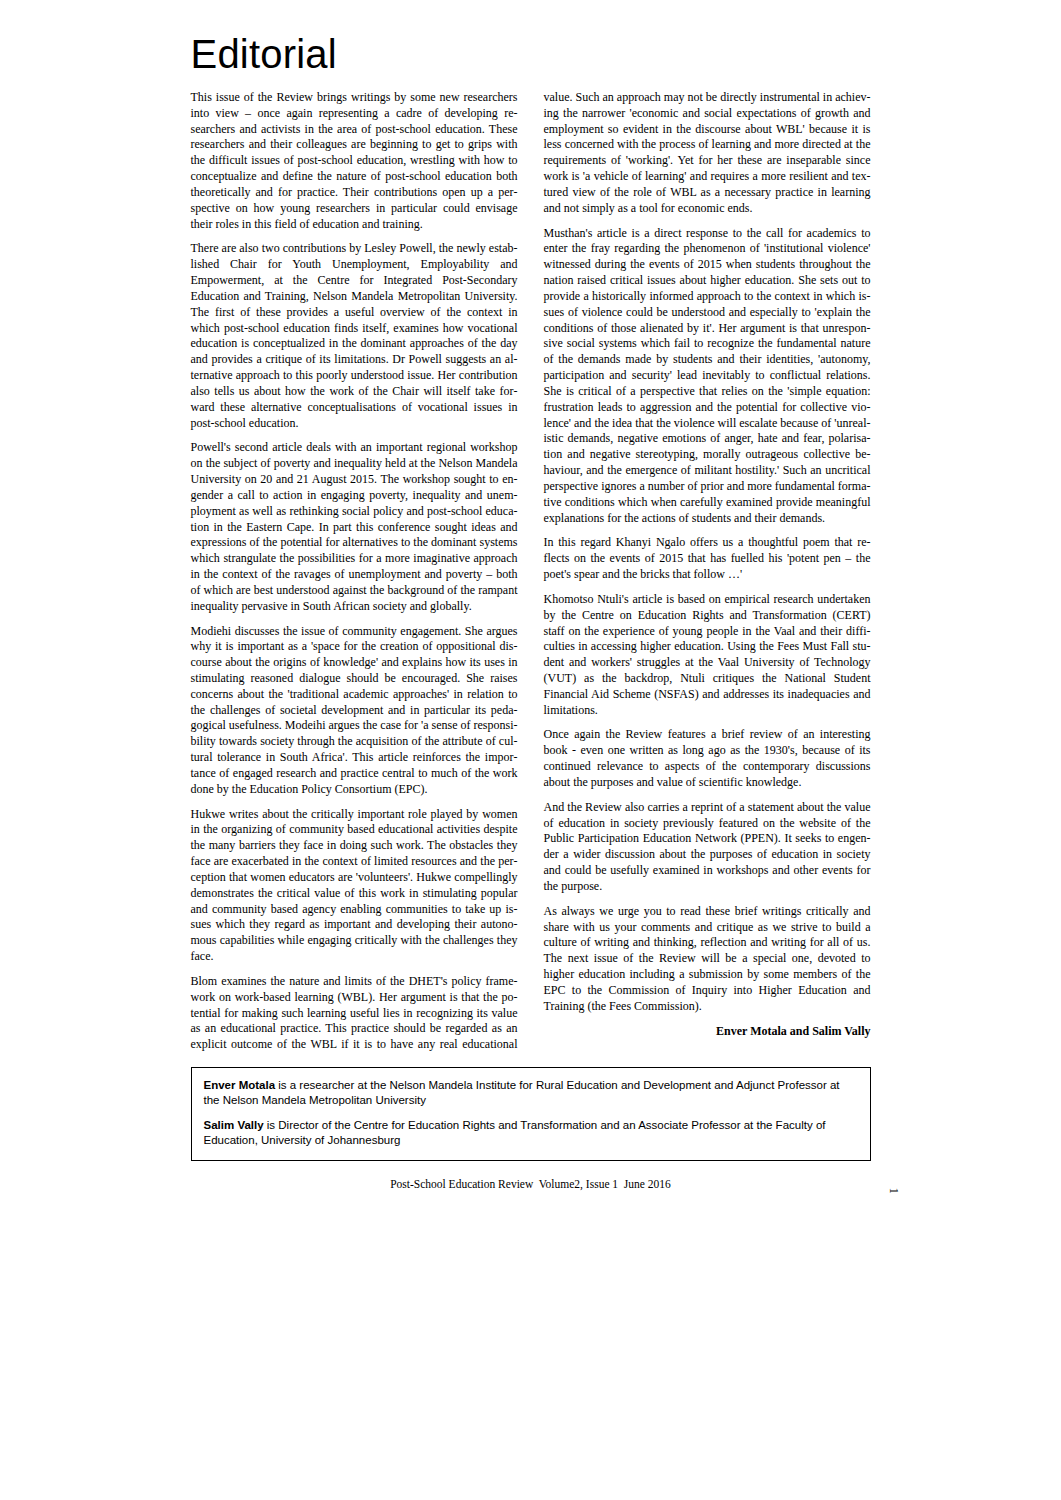Editorial
This issue of the Review brings writings by some new researchers into view – once again representing a cadre of developing researchers and activists in the area of post-school education. These researchers and their colleagues are beginning to get to grips with the difficult issues of post-school education, wrestling with how to conceptualize and define the nature of post-school education both theoretically and for practice. Their contributions open up a perspective on how young researchers in particular could envisage their roles in this field of education and training.
There are also two contributions by Lesley Powell, the newly established Chair for Youth Unemployment, Employability and Empowerment, at the Centre for Integrated Post-Secondary Education and Training, Nelson Mandela Metropolitan University. The first of these provides a useful overview of the context in which post-school education finds itself, examines how vocational education is conceptualized in the dominant approaches of the day and provides a critique of its limitations. Dr Powell suggests an alternative approach to this poorly understood issue. Her contribution also tells us about how the work of the Chair will itself take forward these alternative conceptualisations of vocational issues in post-school education.
Powell's second article deals with an important regional workshop on the subject of poverty and inequality held at the Nelson Mandela University on 20 and 21 August 2015. The workshop sought to engender a call to action in engaging poverty, inequality and unemployment as well as rethinking social policy and post-school education in the Eastern Cape. In part this conference sought ideas and expressions of the potential for alternatives to the dominant systems which strangulate the possibilities for a more imaginative approach in the context of the ravages of unemployment and poverty – both of which are best understood against the background of the rampant inequality pervasive in South African society and globally.
Modiehi discusses the issue of community engagement. She argues why it is important as a 'space for the creation of oppositional discourse about the origins of knowledge' and explains how its uses in stimulating reasoned dialogue should be encouraged. She raises concerns about the 'traditional academic approaches' in relation to the challenges of societal development and in particular its pedagogical usefulness. Modeihi argues the case for 'a sense of responsibility towards society through the acquisition of the attribute of cultural tolerance in South Africa'. This article reinforces the importance of engaged research and practice central to much of the work done by the Education Policy Consortium (EPC).
Hukwe writes about the critically important role played by women in the organizing of community based educational activities despite the many barriers they face in doing such work. The obstacles they face are exacerbated in the context of limited resources and the perception that women educators are 'volunteers'. Hukwe compellingly demonstrates the critical value of this work in stimulating popular and community based agency enabling communities to take up issues which they regard as important and developing their autonomous capabilities while engaging critically with the challenges they face.
Blom examines the nature and limits of the DHET's policy framework on work-based learning (WBL). Her argument is that the potential for making such learning useful lies in recognizing its value as an educational practice. This practice should be regarded as an explicit outcome of the WBL if it is to have any real educational value. Such an approach may not be directly instrumental in achieving the narrower 'economic and social expectations of growth and employment so evident in the discourse about WBL' because it is less concerned with the process of learning and more directed at the requirements of 'working'. Yet for her these are inseparable since work is 'a vehicle of learning' and requires a more resilient and textured view of the role of WBL as a necessary practice in learning and not simply as a tool for economic ends.
Musthan's article is a direct response to the call for academics to enter the fray regarding the phenomenon of 'institutional violence' witnessed during the events of 2015 when students throughout the nation raised critical issues about higher education. She sets out to provide a historically informed approach to the context in which issues of violence could be understood and especially to 'explain the conditions of those alienated by it'. Her argument is that unresponsive social systems which fail to recognize the fundamental nature of the demands made by students and their identities, 'autonomy, participation and security' lead inevitably to conflictual relations. She is critical of a perspective that relies on the 'simple equation: frustration leads to aggression and the potential for collective violence' and the idea that the violence will escalate because of 'unrealistic demands, negative emotions of anger, hate and fear, polarisation and negative stereotyping, morally outrageous collective behaviour, and the emergence of militant hostility.' Such an uncritical perspective ignores a number of prior and more fundamental formative conditions which when carefully examined provide meaningful explanations for the actions of students and their demands.
In this regard Khanyi Ngalo offers us a thoughtful poem that reflects on the events of 2015 that has fuelled his 'potent pen – the poet's spear and the bricks that follow …'
Khomotso Ntuli's article is based on empirical research undertaken by the Centre on Education Rights and Transformation (CERT) staff on the experience of young people in the Vaal and their difficulties in accessing higher education. Using the Fees Must Fall student and workers' struggles at the Vaal University of Technology (VUT) as the backdrop, Ntuli critiques the National Student Financial Aid Scheme (NSFAS) and addresses its inadequacies and limitations.
Once again the Review features a brief review of an interesting book - even one written as long ago as the 1930's, because of its continued relevance to aspects of the contemporary discussions about the purposes and value of scientific knowledge.
And the Review also carries a reprint of a statement about the value of education in society previously featured on the website of the Public Participation Education Network (PPEN). It seeks to engender a wider discussion about the purposes of education in society and could be usefully examined in workshops and other events for the purpose.
As always we urge you to read these brief writings critically and share with us your comments and critique as we strive to build a culture of writing and thinking, reflection and writing for all of us. The next issue of the Review will be a special one, devoted to higher education including a submission by some members of the EPC to the Commission of Inquiry into Higher Education and Training (the Fees Commission).
Enver Motala and Salim Vally
Enver Motala is a researcher at the Nelson Mandela Institute for Rural Education and Development and Adjunct Professor at the Nelson Mandela Metropolitan University
Salim Vally is Director of the Centre for Education Rights and Transformation and an Associate Professor at the Faculty of Education, University of Johannesburg
Post-School Education Review Volume2, Issue 1 June 2016 1